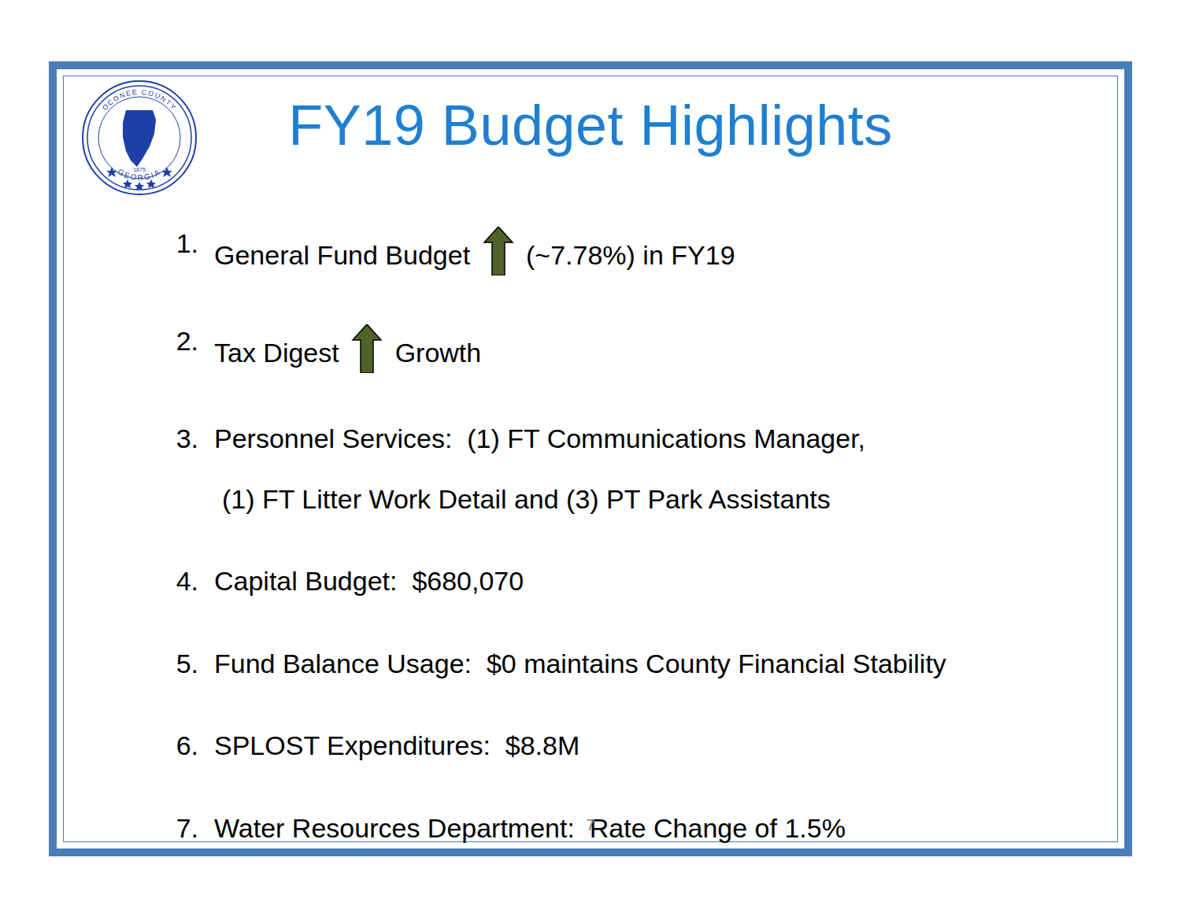OCONEE COUNTY GEORGIA 1875
FY19 Budget Highlights
1. General Fund Budget (~7.78%) in FY19
2. Tax Digest Growth
3. Personnel Services: (1) FT Communications Manager, (1) FT Litter Work Detail and (3) PT Park Assistants
4. Capital Budget: $680,070
5. Fund Balance Usage: $0 maintains County Financial Stability
6. SPLOST Expenditures: $8.8M
7. Water Resources Department: Rate Change of 1.5%
7